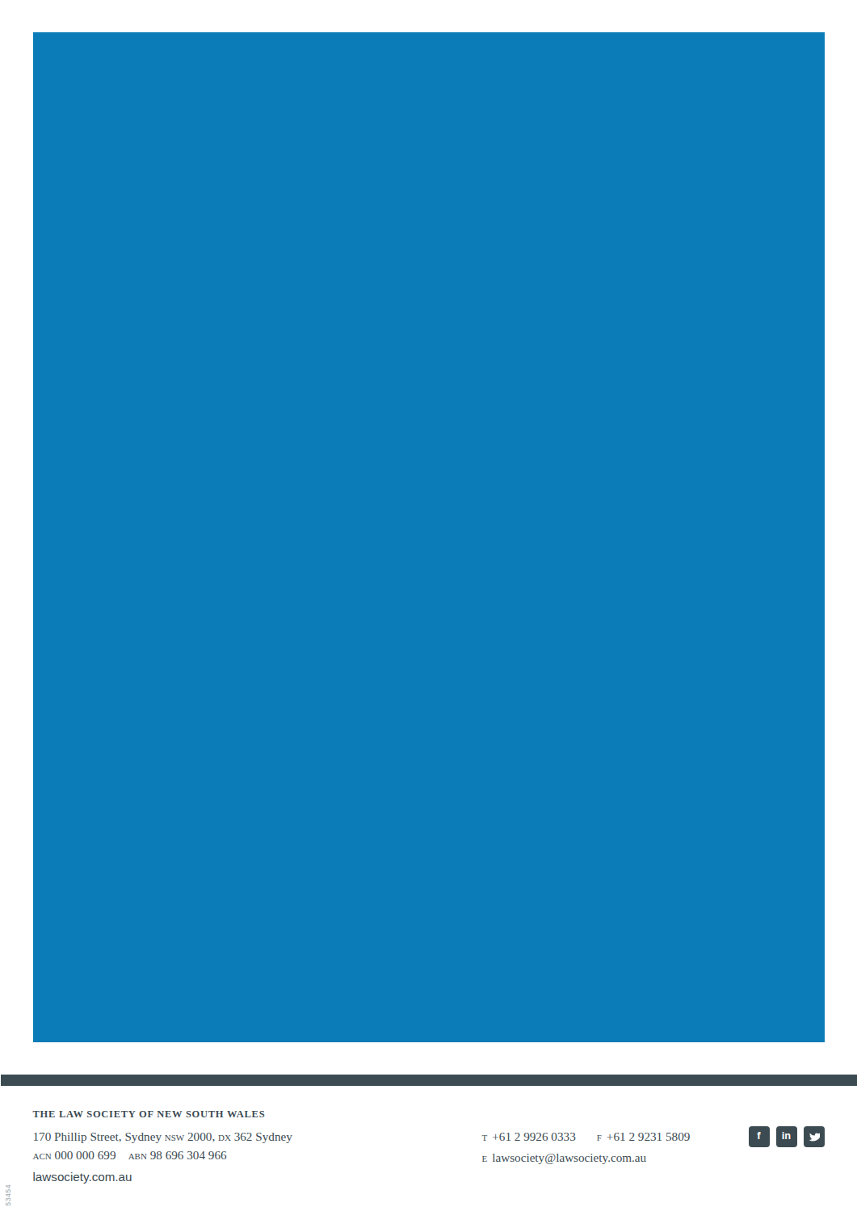The Law Society of New South Wales
170 Phillip Street, Sydney NSW 2000, DX 362 Sydney
ACN 000 000 699 ABN 98 696 304 966
lawsociety.com.au
T+61 2 9926 0333 F+61 2 9231 5809
Elawsociety@lawsociety.com.au
f in
53454